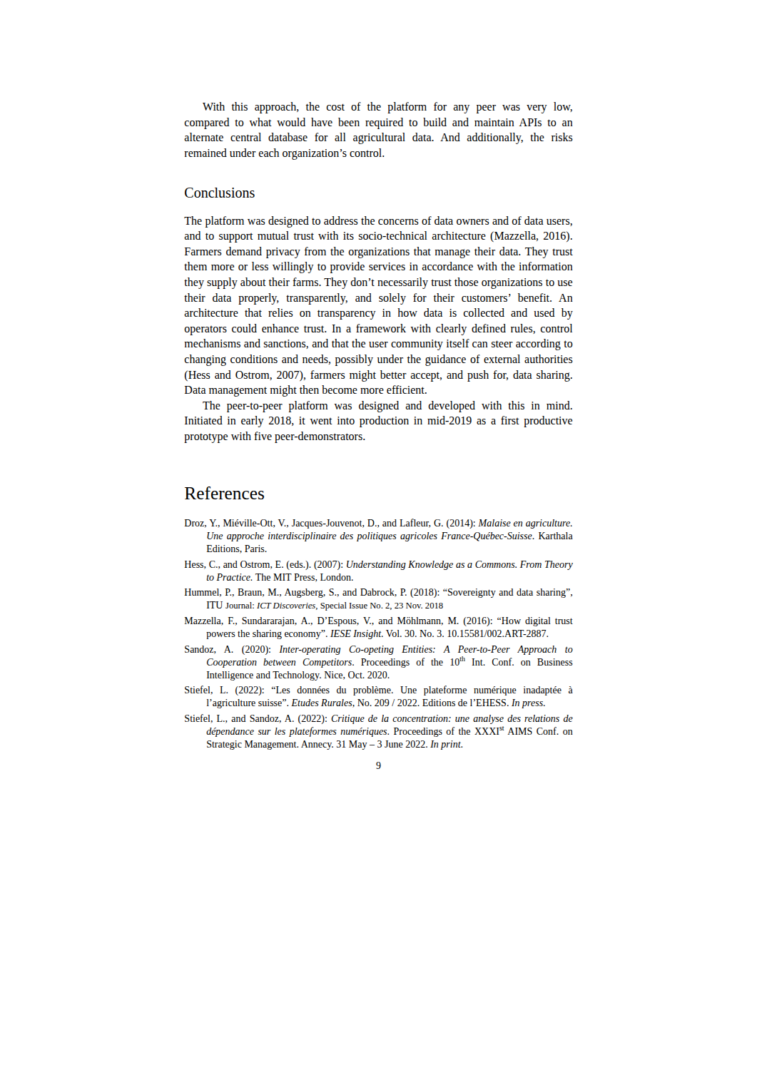With this approach, the cost of the platform for any peer was very low, compared to what would have been required to build and maintain APIs to an alternate central database for all agricultural data. And additionally, the risks remained under each organization’s control.
Conclusions
The platform was designed to address the concerns of data owners and of data users, and to support mutual trust with its socio-technical architecture (Mazzella, 2016). Farmers demand privacy from the organizations that manage their data. They trust them more or less willingly to provide services in accordance with the information they supply about their farms. They don’t necessarily trust those organizations to use their data properly, transparently, and solely for their customers’ benefit. An architecture that relies on transparency in how data is collected and used by operators could enhance trust. In a framework with clearly defined rules, control mechanisms and sanctions, and that the user community itself can steer according to changing conditions and needs, possibly under the guidance of external authorities (Hess and Ostrom, 2007), farmers might better accept, and push for, data sharing. Data management might then become more efficient.
The peer-to-peer platform was designed and developed with this in mind. Initiated in early 2018, it went into production in mid-2019 as a first productive prototype with five peer-demonstrators.
References
Droz, Y., Miéville-Ott, V., Jacques-Jouvenot, D., and Lafleur, G. (2014): Malaise en agriculture. Une approche interdisciplinaire des politiques agricoles France-Québec-Suisse. Karthala Editions, Paris.
Hess, C., and Ostrom, E. (eds.). (2007): Understanding Knowledge as a Commons. From Theory to Practice. The MIT Press, London.
Hummel, P., Braun, M., Augsberg, S., and Dabrock, P. (2018): “Sovereignty and data sharing”, ITU Journal: ICT Discoveries, Special Issue No. 2, 23 Nov. 2018
Mazzella, F., Sundararajan, A., D’Espous, V., and Möhlmann, M. (2016): “How digital trust powers the sharing economy”. IESE Insight. Vol. 30. No. 3. 10.15581/002.ART-2887.
Sandoz, A. (2020): Inter-operating Co-opeting Entities: A Peer-to-Peer Approach to Cooperation between Competitors. Proceedings of the 10th Int. Conf. on Business Intelligence and Technology. Nice, Oct. 2020.
Stiefel, L. (2022): “Les données du problème. Une plateforme numérique inadaptée à l’agriculture suisse”. Etudes Rurales, No. 209 / 2022. Editions de l’EHESS. In press.
Stiefel, L., and Sandoz, A. (2022): Critique de la concentration: une analyse des relations de dépendance sur les plateformes numériques. Proceedings of the XXXIst AIMS Conf. on Strategic Management. Annecy. 31 May – 3 June 2022. In print.
9